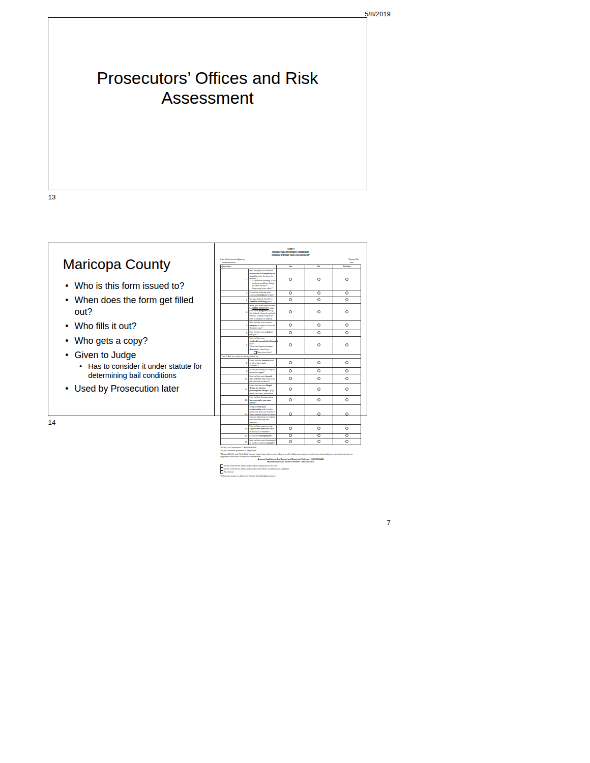5/8/2019
Prosecutors’ Offices and Risk Assessment
13
Maricopa County
Who is this form issued to?
When does the form get filled out?
Who fills it out?
Who gets a copy?
Given to Judge
Has to consider it under statute for determining bail conditions
Used by Prosecution later
Form 4
Release Questionnaire Addendum
Intimate Partner Risk Assessment*
Law Enforcement Agency Report No.
| Question | Yes | No | Decline |
| --- | --- | --- | --- |
| 1. | Has the physical violence increased in frequency or severity over the past six months? a. Alternate wording: Is the pushing, grabbing, hitting, or other violence happening more often? | | | |
| 2. | Is he/she violently and constantly jealous of you? | | | |
| 3. | Do you believe he/she is capable of killing you? | | | |
| 4. | Have you ever been beaten by NAME SUSPECT while you were pregnant ? (e.g. hit, kicked, shoved, pushed, thrown, or physically hurt with a weapon or object) | | | |
| 5. | Has he/she ever used a weapon or object to hurt or threaten you? | | | |
| 6. | Has he/she ever tried to kill you? | | | |
| 7. | Has he/she ever choked/strangled/suffocated you? If this has happened more than once , check here More than Once? | | | |
| Tier 2: Ask on scene or during follow up. |
| 8. | Does he/she control most or all of your daily activities? | | | |
| 9. | Is he/she known to carry or possess a gun ? | | | |
| 10. | Has he/she ever forced you to have sex when you did not wish to do so? | | | |
| 11. | Does he/she use illegal drugs or misuse prescription drugs ? (e.g. meth, cocaine, painkillers, | | | |
| 12. | Has he/she threatened to harm people you care about ? | | | |
| 13. | Did you end your relationship with him/her within the past six months? Does he/she know or sense you are planning on ending your relationship with him/her? | | | |
| 14. | Has he/she experienced significant financial loss in the last six months? | | | |
| 15. | Is he/she unemployed ? | | | |
| 16. | Has he/she ever threatened or tried to commit suicide ? | | | |
Yes to 2 or 3 questions = “Elevated Risk”
Yes to 4 or more questions = “High Risk”
“Elevated Risk” and “High Risk” scores trigger law enforcement officers to offer follow up responses in the form of providing or connecting victims to supportive resources or resource information.
Arizona Coalition to End Sexual and Domestic Violence – 800-782-6400
National Domestic Violence Hotline – 800-799-7233
Victim referred for follow up based on responses to the tool
Victim referred for follow up based on the officer’s professional judgment
No referral
*Otherwise known as Domestic Partner Lethality Assessment
14
7